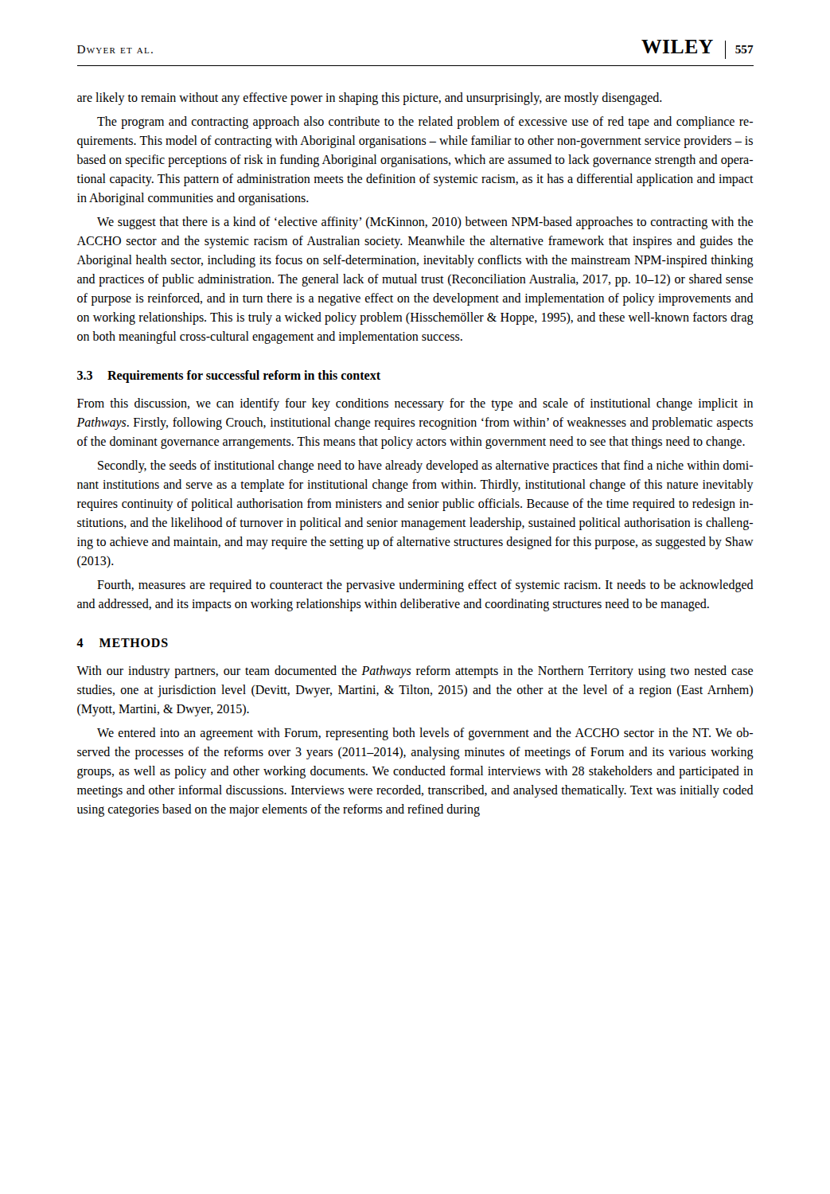Dwyer et al. WILEY 557
are likely to remain without any effective power in shaping this picture, and unsurprisingly, are mostly disengaged.
The program and contracting approach also contribute to the related problem of excessive use of red tape and compliance requirements. This model of contracting with Aboriginal organisations – while familiar to other non-government service providers – is based on specific perceptions of risk in funding Aboriginal organisations, which are assumed to lack governance strength and operational capacity. This pattern of administration meets the definition of systemic racism, as it has a differential application and impact in Aboriginal communities and organisations.
We suggest that there is a kind of ‘elective affinity’ (McKinnon, 2010) between NPM-based approaches to contracting with the ACCHO sector and the systemic racism of Australian society. Meanwhile the alternative framework that inspires and guides the Aboriginal health sector, including its focus on self-determination, inevitably conflicts with the mainstream NPM-inspired thinking and practices of public administration. The general lack of mutual trust (Reconciliation Australia, 2017, pp. 10–12) or shared sense of purpose is reinforced, and in turn there is a negative effect on the development and implementation of policy improvements and on working relationships. This is truly a wicked policy problem (Hisschemöller & Hoppe, 1995), and these well-known factors drag on both meaningful cross-cultural engagement and implementation success.
3.3 Requirements for successful reform in this context
From this discussion, we can identify four key conditions necessary for the type and scale of institutional change implicit in Pathways. Firstly, following Crouch, institutional change requires recognition ‘from within’ of weaknesses and problematic aspects of the dominant governance arrangements. This means that policy actors within government need to see that things need to change.
Secondly, the seeds of institutional change need to have already developed as alternative practices that find a niche within dominant institutions and serve as a template for institutional change from within. Thirdly, institutional change of this nature inevitably requires continuity of political authorisation from ministers and senior public officials. Because of the time required to redesign institutions, and the likelihood of turnover in political and senior management leadership, sustained political authorisation is challenging to achieve and maintain, and may require the setting up of alternative structures designed for this purpose, as suggested by Shaw (2013).
Fourth, measures are required to counteract the pervasive undermining effect of systemic racism. It needs to be acknowledged and addressed, and its impacts on working relationships within deliberative and coordinating structures need to be managed.
4 METHODS
With our industry partners, our team documented the Pathways reform attempts in the Northern Territory using two nested case studies, one at jurisdiction level (Devitt, Dwyer, Martini, & Tilton, 2015) and the other at the level of a region (East Arnhem) (Myott, Martini, & Dwyer, 2015).
We entered into an agreement with Forum, representing both levels of government and the ACCHO sector in the NT. We observed the processes of the reforms over 3 years (2011–2014), analysing minutes of meetings of Forum and its various working groups, as well as policy and other working documents. We conducted formal interviews with 28 stakeholders and participated in meetings and other informal discussions. Interviews were recorded, transcribed, and analysed thematically. Text was initially coded using categories based on the major elements of the reforms and refined during